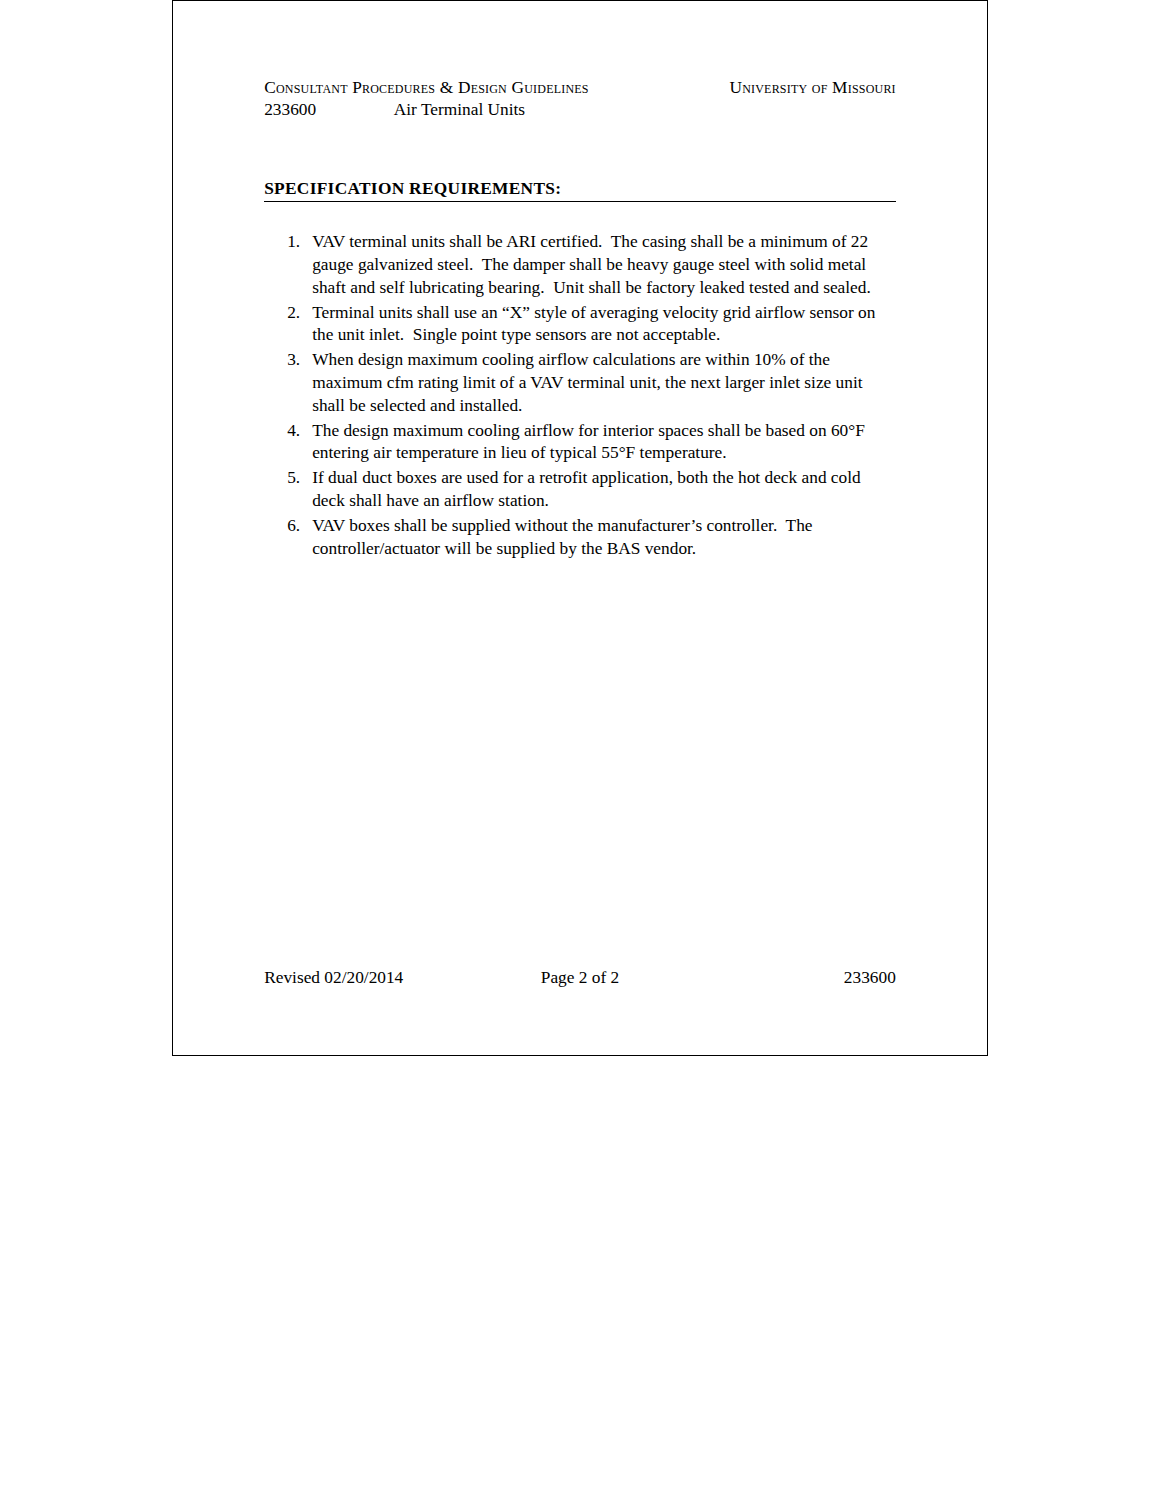Consultant Procedures & Design Guidelines
University of Missouri
233600 Air Terminal Units
SPECIFICATION REQUIREMENTS:
VAV terminal units shall be ARI certified. The casing shall be a minimum of 22 gauge galvanized steel. The damper shall be heavy gauge steel with solid metal shaft and self lubricating bearing. Unit shall be factory leaked tested and sealed.
Terminal units shall use an “X” style of averaging velocity grid airflow sensor on the unit inlet. Single point type sensors are not acceptable.
When design maximum cooling airflow calculations are within 10% of the maximum cfm rating limit of a VAV terminal unit, the next larger inlet size unit shall be selected and installed.
The design maximum cooling airflow for interior spaces shall be based on 60°F entering air temperature in lieu of typical 55°F temperature.
If dual duct boxes are used for a retrofit application, both the hot deck and cold deck shall have an airflow station.
VAV boxes shall be supplied without the manufacturer’s controller. The controller/actuator will be supplied by the BAS vendor.
Revised 02/20/2014
Page 2 of 2
233600